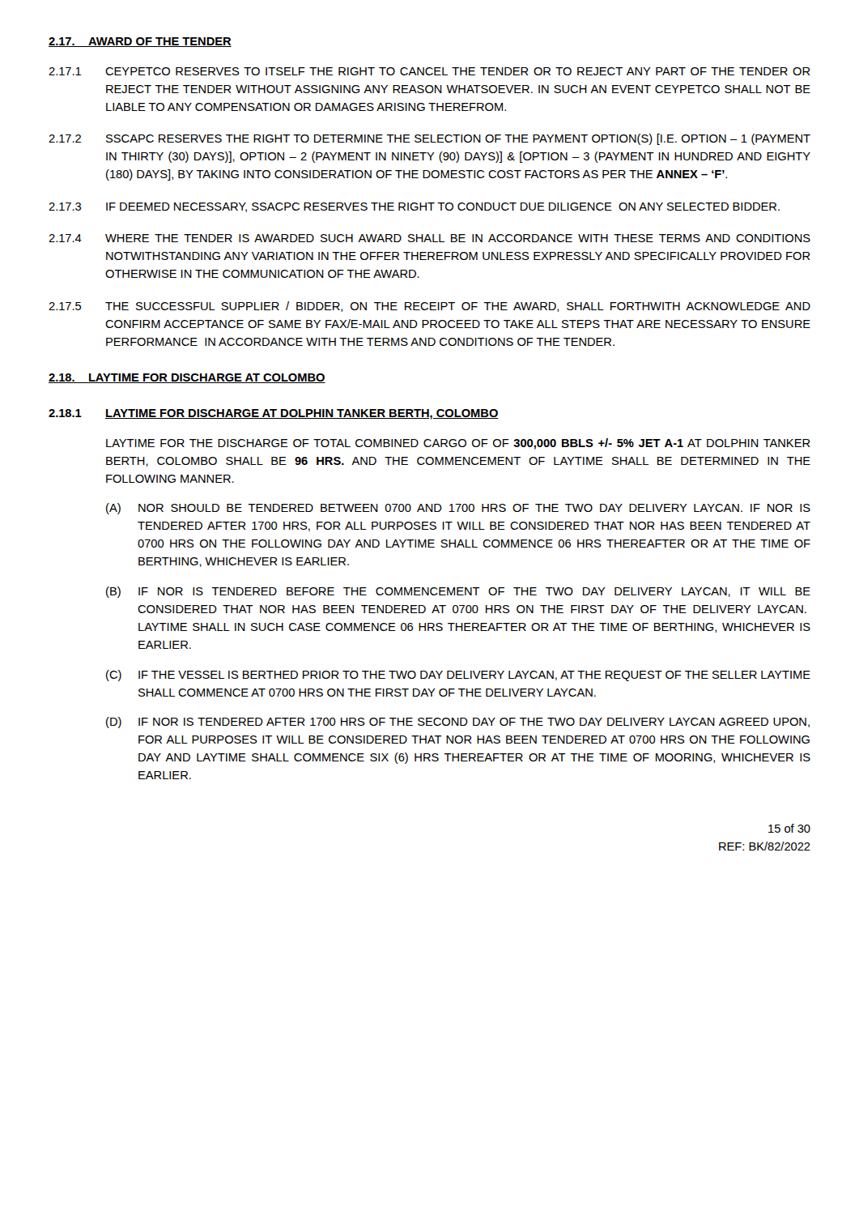2.17. AWARD OF THE TENDER
2.17.1
CEYPETCO RESERVES TO ITSELF THE RIGHT TO CANCEL THE TENDER OR TO REJECT ANY PART OF THE TENDER OR REJECT THE TENDER WITHOUT ASSIGNING ANY REASON WHATSOEVER. IN SUCH AN EVENT CEYPETCO SHALL NOT BE LIABLE TO ANY COMPENSATION OR DAMAGES ARISING THEREFROM.
2.17.2
SSCAPC RESERVES THE RIGHT TO DETERMINE THE SELECTION OF THE PAYMENT OPTION(S) [I.E. OPTION – 1 (PAYMENT IN THIRTY (30) DAYS)], OPTION – 2 (PAYMENT IN NINETY (90) DAYS)] & [OPTION – 3 (PAYMENT IN HUNDRED AND EIGHTY (180) DAYS], BY TAKING INTO CONSIDERATION OF THE DOMESTIC COST FACTORS AS PER THE ANNEX – ‘F’.
2.17.3
IF DEEMED NECESSARY, SSACPC RESERVES THE RIGHT TO CONDUCT DUE DILIGENCE ON ANY SELECTED BIDDER.
2.17.4
WHERE THE TENDER IS AWARDED SUCH AWARD SHALL BE IN ACCORDANCE WITH THESE TERMS AND CONDITIONS NOTWITHSTANDING ANY VARIATION IN THE OFFER THEREFROM UNLESS EXPRESSLY AND SPECIFICALLY PROVIDED FOR OTHERWISE IN THE COMMUNICATION OF THE AWARD.
2.17.5
THE SUCCESSFUL SUPPLIER / BIDDER, ON THE RECEIPT OF THE AWARD, SHALL FORTHWITH ACKNOWLEDGE AND CONFIRM ACCEPTANCE OF SAME BY FAX/E-MAIL AND PROCEED TO TAKE ALL STEPS THAT ARE NECESSARY TO ENSURE PERFORMANCE IN ACCORDANCE WITH THE TERMS AND CONDITIONS OF THE TENDER.
2.18. LAYTIME FOR DISCHARGE AT COLOMBO
2.18.1 LAYTIME FOR DISCHARGE AT DOLPHIN TANKER BERTH, COLOMBO
LAYTIME FOR THE DISCHARGE OF TOTAL COMBINED CARGO OF OF 300,000 BBLS +/- 5% JET A-1 AT DOLPHIN TANKER BERTH, COLOMBO SHALL BE 96 HRS. AND THE COMMENCEMENT OF LAYTIME SHALL BE DETERMINED IN THE FOLLOWING MANNER.
(A) NOR SHOULD BE TENDERED BETWEEN 0700 AND 1700 HRS OF THE TWO DAY DELIVERY LAYCAN. IF NOR IS TENDERED AFTER 1700 HRS, FOR ALL PURPOSES IT WILL BE CONSIDERED THAT NOR HAS BEEN TENDERED AT 0700 HRS ON THE FOLLOWING DAY AND LAYTIME SHALL COMMENCE 06 HRS THEREAFTER OR AT THE TIME OF BERTHING, WHICHEVER IS EARLIER.
(B) IF NOR IS TENDERED BEFORE THE COMMENCEMENT OF THE TWO DAY DELIVERY LAYCAN, IT WILL BE CONSIDERED THAT NOR HAS BEEN TENDERED AT 0700 HRS ON THE FIRST DAY OF THE DELIVERY LAYCAN. LAYTIME SHALL IN SUCH CASE COMMENCE 06 HRS THEREAFTER OR AT THE TIME OF BERTHING, WHICHEVER IS EARLIER.
(C) IF THE VESSEL IS BERTHED PRIOR TO THE TWO DAY DELIVERY LAYCAN, AT THE REQUEST OF THE SELLER LAYTIME SHALL COMMENCE AT 0700 HRS ON THE FIRST DAY OF THE DELIVERY LAYCAN.
(D) IF NOR IS TENDERED AFTER 1700 HRS OF THE SECOND DAY OF THE TWO DAY DELIVERY LAYCAN AGREED UPON, FOR ALL PURPOSES IT WILL BE CONSIDERED THAT NOR HAS BEEN TENDERED AT 0700 HRS ON THE FOLLOWING DAY AND LAYTIME SHALL COMMENCE SIX (6) HRS THEREAFTER OR AT THE TIME OF MOORING, WHICHEVER IS EARLIER.
15 of 30
REF: BK/82/2022